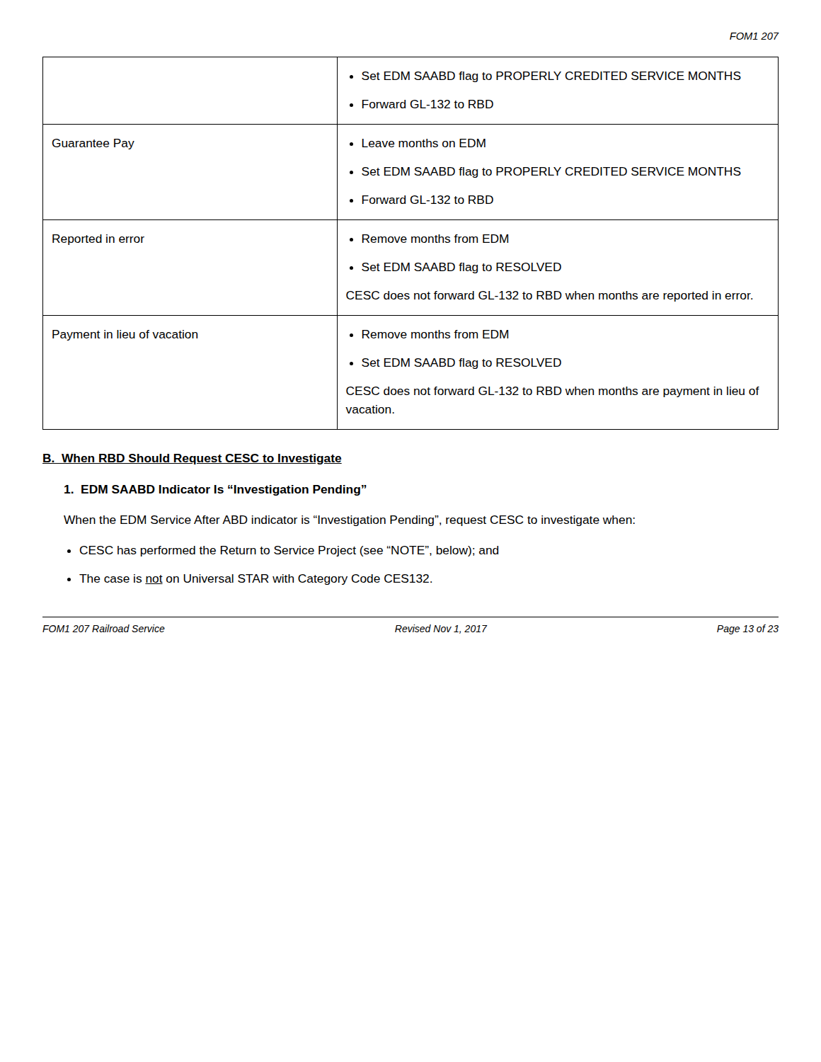FOM1 207
| | Set EDM SAABD flag to PROPERLY CREDITED SERVICE MONTHS Forward GL-132 to RBD |
| Guarantee Pay | Leave months on EDM Set EDM SAABD flag to PROPERLY CREDITED SERVICE MONTHS Forward GL-132 to RBD |
| Reported in error | Remove months from EDM Set EDM SAABD flag to RESOLVED CESC does not forward GL-132 to RBD when months are reported in error. |
| Payment in lieu of vacation | Remove months from EDM Set EDM SAABD flag to RESOLVED CESC does not forward GL-132 to RBD when months are payment in lieu of vacation. |
B. When RBD Should Request CESC to Investigate
1. EDM SAABD Indicator Is “Investigation Pending”
When the EDM Service After ABD indicator is “Investigation Pending”, request CESC to investigate when:
CESC has performed the Return to Service Project (see “NOTE”, below); and
The case is not on Universal STAR with Category Code CES132.
FOM1 207 Railroad Service Revised Nov 1, 2017 Page 13 of 23